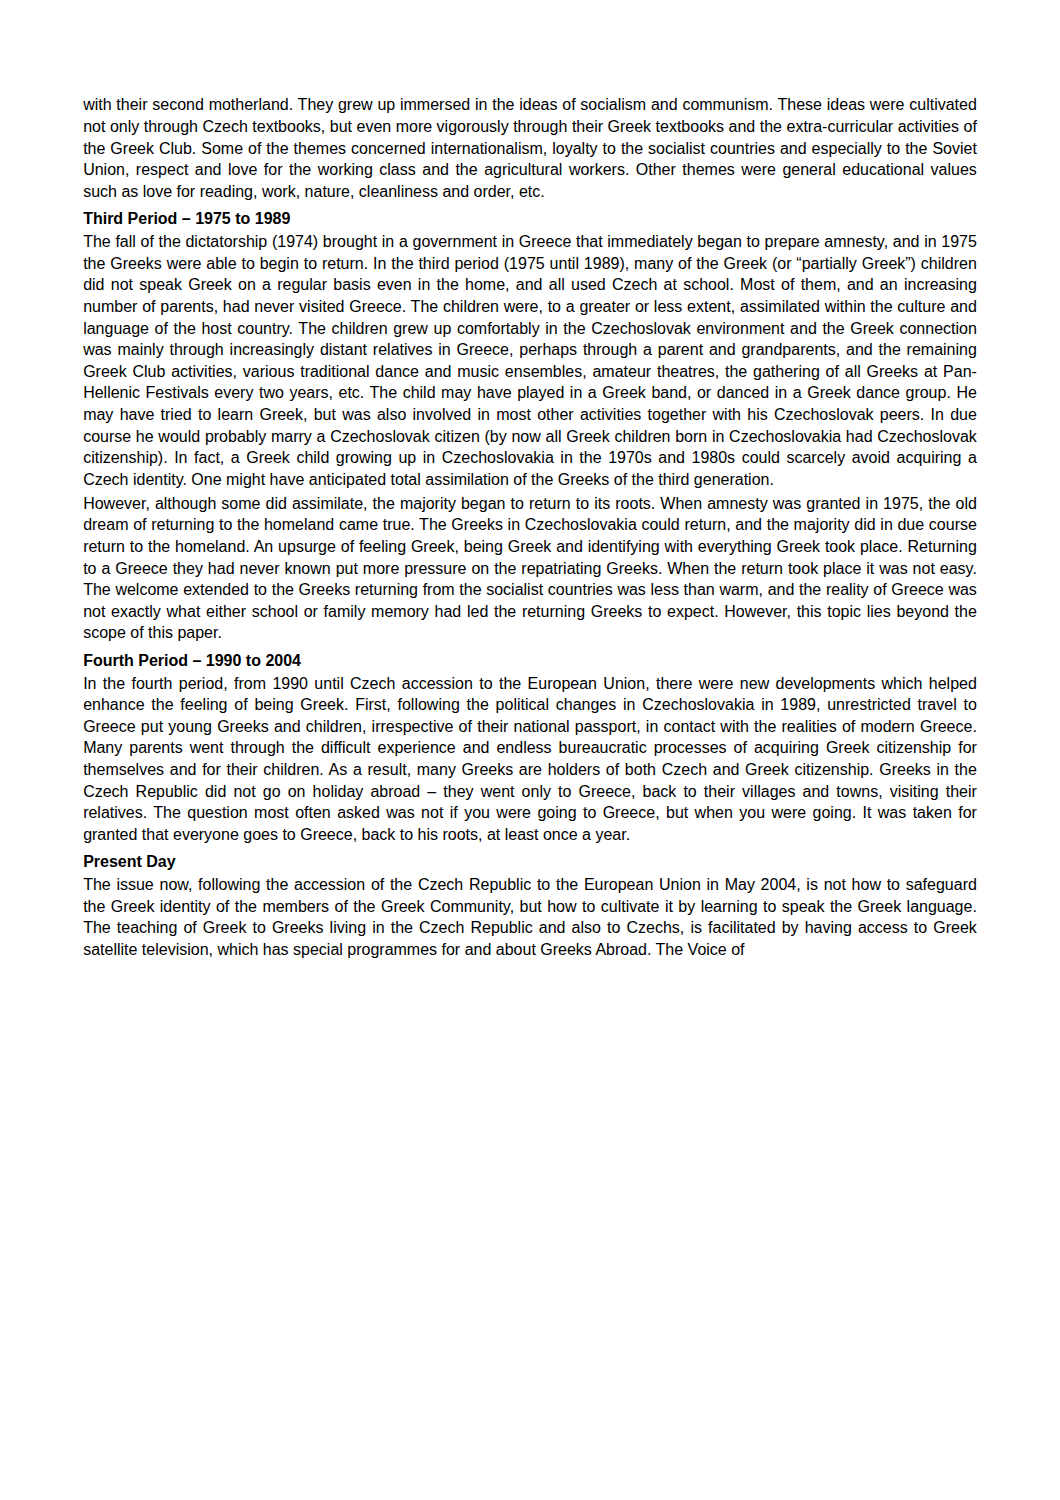with their second motherland. They grew up immersed in the ideas of socialism and communism. These ideas were cultivated not only through Czech textbooks, but even more vigorously through their Greek textbooks and the extra-curricular activities of the Greek Club. Some of the themes concerned internationalism, loyalty to the socialist countries and especially to the Soviet Union, respect and love for the working class and the agricultural workers. Other themes were general educational values such as love for reading, work, nature, cleanliness and order, etc.
Third Period – 1975 to 1989
The fall of the dictatorship (1974) brought in a government in Greece that immediately began to prepare amnesty, and in 1975 the Greeks were able to begin to return. In the third period (1975 until 1989), many of the Greek (or “partially Greek”) children did not speak Greek on a regular basis even in the home, and all used Czech at school. Most of them, and an increasing number of parents, had never visited Greece. The children were, to a greater or less extent, assimilated within the culture and language of the host country. The children grew up comfortably in the Czechoslovak environment and the Greek connection was mainly through increasingly distant relatives in Greece, perhaps through a parent and grandparents, and the remaining Greek Club activities, various traditional dance and music ensembles, amateur theatres, the gathering of all Greeks at Pan-Hellenic Festivals every two years, etc. The child may have played in a Greek band, or danced in a Greek dance group. He may have tried to learn Greek, but was also involved in most other activities together with his Czechoslovak peers. In due course he would probably marry a Czechoslovak citizen (by now all Greek children born in Czechoslovakia had Czechoslovak citizenship). In fact, a Greek child growing up in Czechoslovakia in the 1970s and 1980s could scarcely avoid acquiring a Czech identity. One might have anticipated total assimilation of the Greeks of the third generation.
However, although some did assimilate, the majority began to return to its roots. When amnesty was granted in 1975, the old dream of returning to the homeland came true. The Greeks in Czechoslovakia could return, and the majority did in due course return to the homeland. An upsurge of feeling Greek, being Greek and identifying with everything Greek took place. Returning to a Greece they had never known put more pressure on the repatriating Greeks. When the return took place it was not easy. The welcome extended to the Greeks returning from the socialist countries was less than warm, and the reality of Greece was not exactly what either school or family memory had led the returning Greeks to expect. However, this topic lies beyond the scope of this paper.
Fourth Period – 1990 to 2004
In the fourth period, from 1990 until Czech accession to the European Union, there were new developments which helped enhance the feeling of being Greek. First, following the political changes in Czechoslovakia in 1989, unrestricted travel to Greece put young Greeks and children, irrespective of their national passport, in contact with the realities of modern Greece. Many parents went through the difficult experience and endless bureaucratic processes of acquiring Greek citizenship for themselves and for their children. As a result, many Greeks are holders of both Czech and Greek citizenship. Greeks in the Czech Republic did not go on holiday abroad – they went only to Greece, back to their villages and towns, visiting their relatives. The question most often asked was not if you were going to Greece, but when you were going. It was taken for granted that everyone goes to Greece, back to his roots, at least once a year.
Present Day
The issue now, following the accession of the Czech Republic to the European Union in May 2004, is not how to safeguard the Greek identity of the members of the Greek Community, but how to cultivate it by learning to speak the Greek language. The teaching of Greek to Greeks living in the Czech Republic and also to Czechs, is facilitated by having access to Greek satellite television, which has special programmes for and about Greeks Abroad. The Voice of